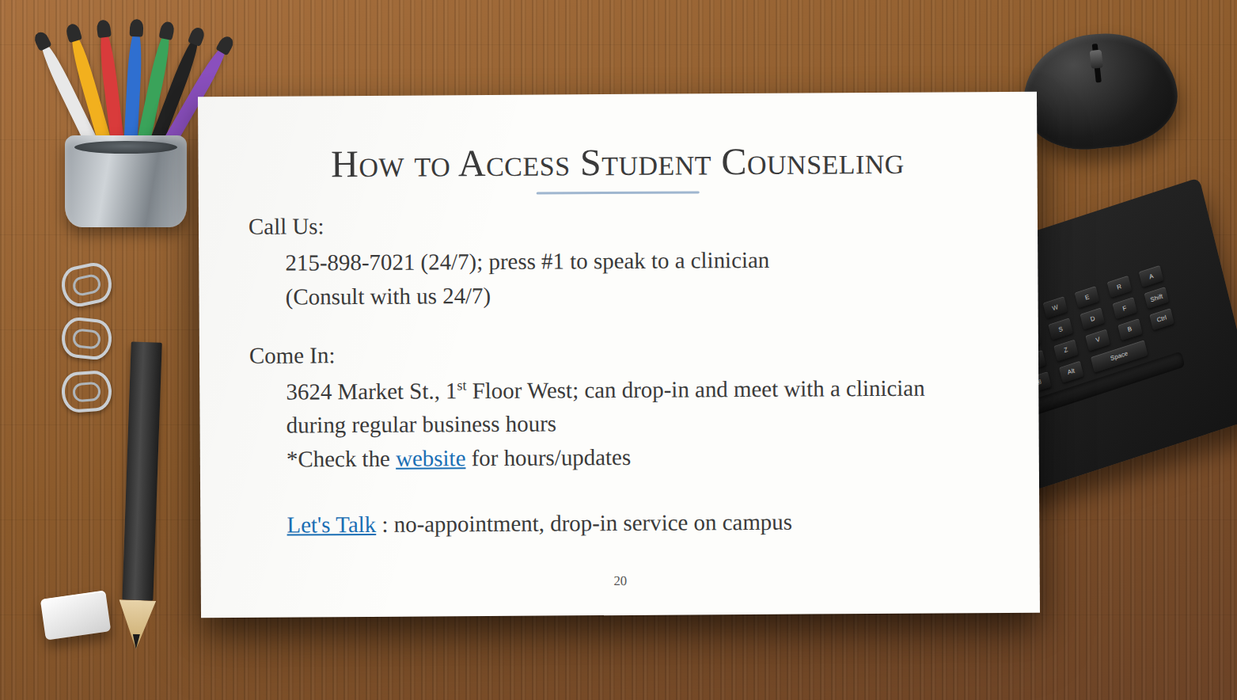Tab
Q
W
E
R
A
Caps Lock
S
D
F
Shift
X
C
Z
V
B
Ctrl
Fn
⊞
Alt
Space
How to Access Student Counseling
Call Us:
215-898-7021 (24/7); press #1 to speak to a clinician
(Consult with us 24/7)
Come In:
3624 Market St., 1st Floor West; can drop-in and meet with a clinician during regular business hours
*Check the website for hours/updates
Let's Talk : no-appointment, drop-in service on campus
20